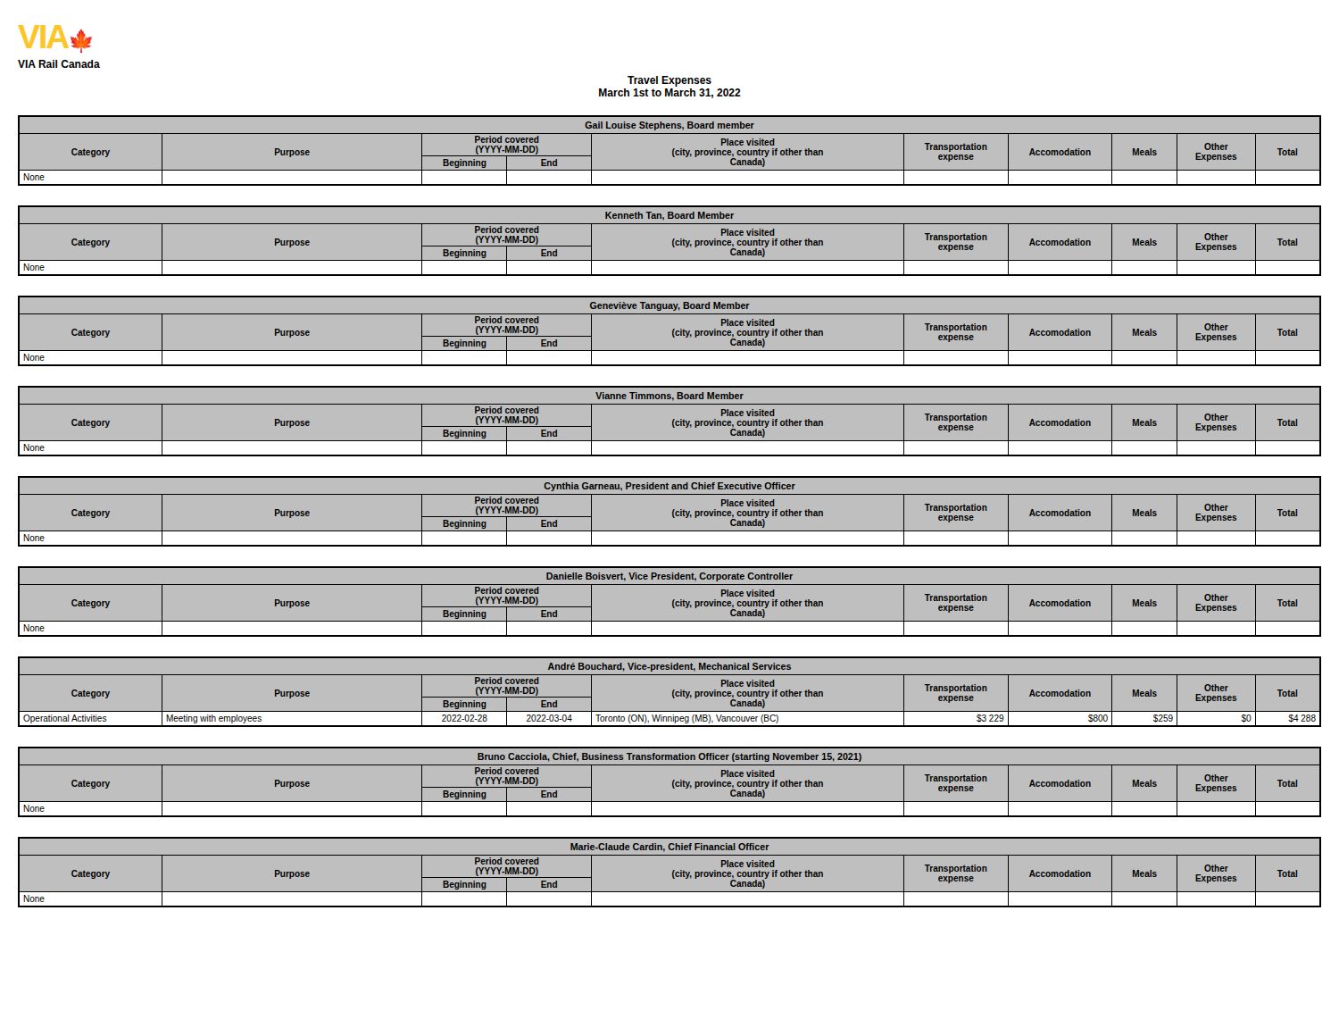VIA🍁
VIA Rail Canada
Travel Expenses
March 1st to March 31, 2022
| Gail Louise Stephens, Board member |
| --- |
| Category | Purpose | Period covered (YYYY-MM-DD) | Place visited (city, province, country if other than Canada) | Transportation expense | Accomodation | Meals | Other Expenses | Total |
| Beginning | End |
| None | | | | | | | | | |
| Kenneth Tan, Board Member |
| --- |
| Category | Purpose | Period covered (YYYY-MM-DD) | Place visited (city, province, country if other than Canada) | Transportation expense | Accomodation | Meals | Other Expenses | Total |
| Beginning | End |
| None | | | | | | | | | |
| Geneviève Tanguay, Board Member |
| --- |
| Category | Purpose | Period covered (YYYY-MM-DD) | Place visited (city, province, country if other than Canada) | Transportation expense | Accomodation | Meals | Other Expenses | Total |
| Beginning | End |
| None | | | | | | | | | |
| Vianne Timmons, Board Member |
| --- |
| Category | Purpose | Period covered (YYYY-MM-DD) | Place visited (city, province, country if other than Canada) | Transportation expense | Accomodation | Meals | Other Expenses | Total |
| Beginning | End |
| None | | | | | | | | | |
| Cynthia Garneau, President and Chief Executive Officer |
| --- |
| Category | Purpose | Period covered (YYYY-MM-DD) | Place visited (city, province, country if other than Canada) | Transportation expense | Accomodation | Meals | Other Expenses | Total |
| Beginning | End |
| None | | | | | | | | | |
| Danielle Boisvert, Vice President, Corporate Controller |
| --- |
| Category | Purpose | Period covered (YYYY-MM-DD) | Place visited (city, province, country if other than Canada) | Transportation expense | Accomodation | Meals | Other Expenses | Total |
| Beginning | End |
| None | | | | | | | | | |
| André Bouchard, Vice-president, Mechanical Services |
| --- |
| Category | Purpose | Period covered (YYYY-MM-DD) | Place visited (city, province, country if other than Canada) | Transportation expense | Accomodation | Meals | Other Expenses | Total |
| Beginning | End |
| Operational Activities | Meeting with employees | 2022-02-28 | 2022-03-04 | Toronto (ON), Winnipeg (MB), Vancouver (BC) | $3 229 | $800 | $259 | $0 | $4 288 |
| Bruno Cacciola, Chief, Business Transformation Officer (starting November 15, 2021) |
| --- |
| Category | Purpose | Period covered (YYYY-MM-DD) | Place visited (city, province, country if other than Canada) | Transportation expense | Accomodation | Meals | Other Expenses | Total |
| Beginning | End |
| None | | | | | | | | | |
| Marie-Claude Cardin, Chief Financial Officer |
| --- |
| Category | Purpose | Period covered (YYYY-MM-DD) | Place visited (city, province, country if other than Canada) | Transportation expense | Accomodation | Meals | Other Expenses | Total |
| Beginning | End |
| None | | | | | | | | | |